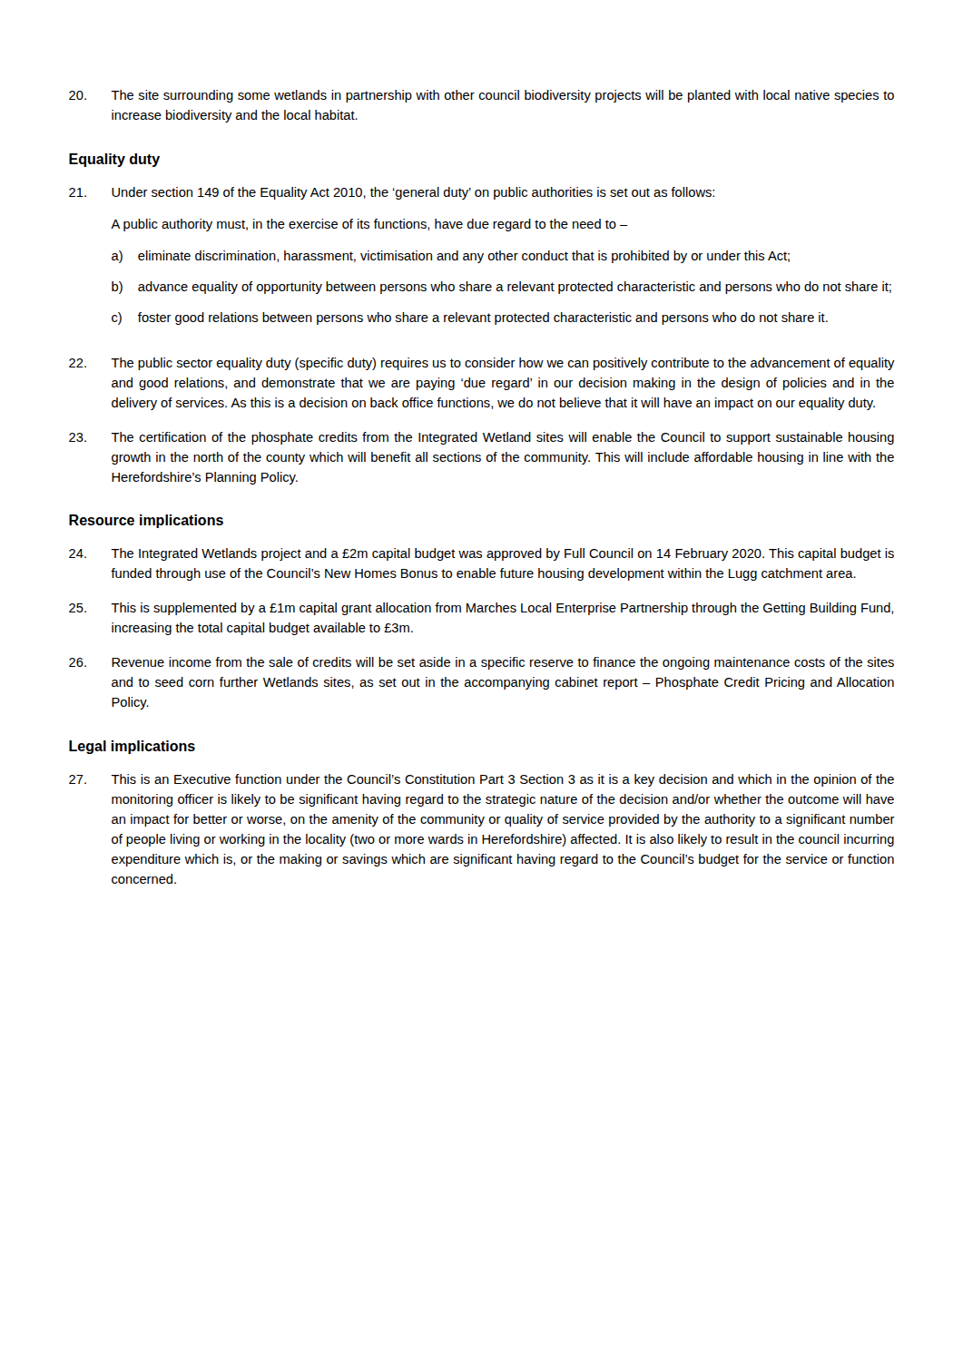20. The site surrounding some wetlands in partnership with other council biodiversity projects will be planted with local native species to increase biodiversity and the local habitat.
Equality duty
21. Under section 149 of the Equality Act 2010, the ‘general duty’ on public authorities is set out as follows:
A public authority must, in the exercise of its functions, have due regard to the need to –
a) eliminate discrimination, harassment, victimisation and any other conduct that is prohibited by or under this Act;
b) advance equality of opportunity between persons who share a relevant protected characteristic and persons who do not share it;
c) foster good relations between persons who share a relevant protected characteristic and persons who do not share it.
22. The public sector equality duty (specific duty) requires us to consider how we can positively contribute to the advancement of equality and good relations, and demonstrate that we are paying ‘due regard’ in our decision making in the design of policies and in the delivery of services. As this is a decision on back office functions, we do not believe that it will have an impact on our equality duty.
23. The certification of the phosphate credits from the Integrated Wetland sites will enable the Council to support sustainable housing growth in the north of the county which will benefit all sections of the community. This will include affordable housing in line with the Herefordshire’s Planning Policy.
Resource implications
24. The Integrated Wetlands project and a £2m capital budget was approved by Full Council on 14 February 2020. This capital budget is funded through use of the Council’s New Homes Bonus to enable future housing development within the Lugg catchment area.
25. This is supplemented by a £1m capital grant allocation from Marches Local Enterprise Partnership through the Getting Building Fund, increasing the total capital budget available to £3m.
26. Revenue income from the sale of credits will be set aside in a specific reserve to finance the ongoing maintenance costs of the sites and to seed corn further Wetlands sites, as set out in the accompanying cabinet report – Phosphate Credit Pricing and Allocation Policy.
Legal implications
27. This is an Executive function under the Council’s Constitution Part 3 Section 3 as it is a key decision and which in the opinion of the monitoring officer is likely to be significant having regard to the strategic nature of the decision and/or whether the outcome will have an impact for better or worse, on the amenity of the community or quality of service provided by the authority to a significant number of people living or working in the locality (two or more wards in Herefordshire) affected. It is also likely to result in the council incurring expenditure which is, or the making or savings which are significant having regard to the Council’s budget for the service or function concerned.